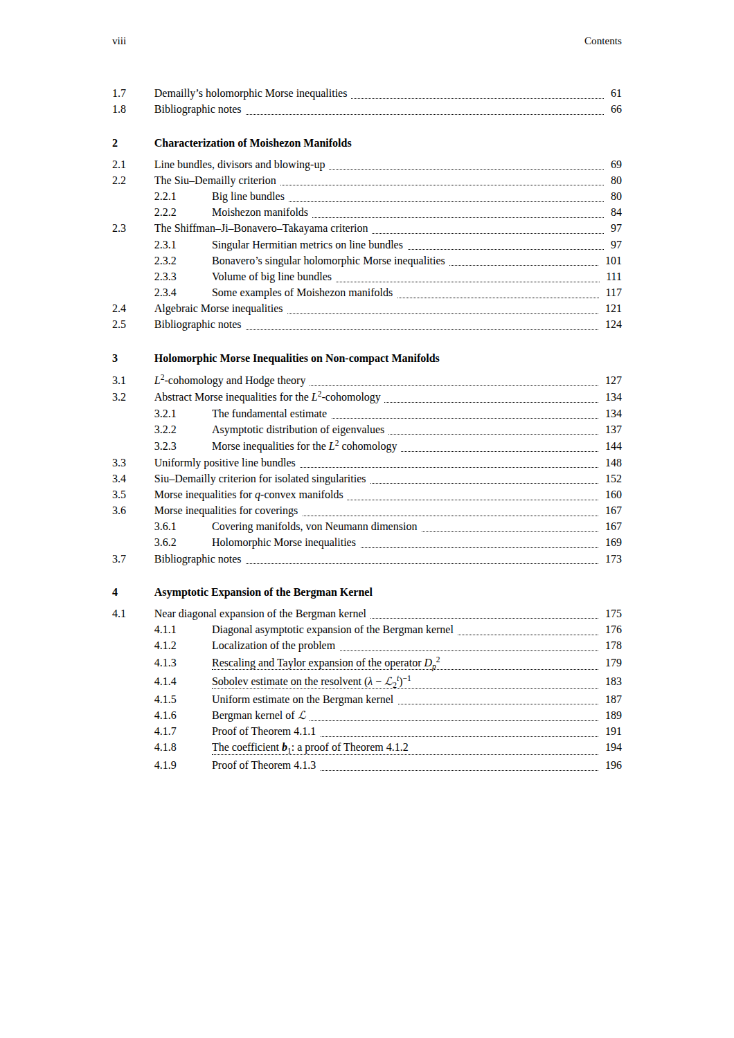viii Contents
1.7 Demailly’s holomorphic Morse inequalities 61
1.8 Bibliographic notes 66
2 Characterization of Moishezon Manifolds
2.1 Line bundles, divisors and blowing-up 69
2.2 The Siu–Demailly criterion 80
2.2.1 Big line bundles 80
2.2.2 Moishezon manifolds 84
2.3 The Shiffman–Ji–Bonavero–Takayama criterion 97
2.3.1 Singular Hermitian metrics on line bundles 97
2.3.2 Bonavero’s singular holomorphic Morse inequalities 101
2.3.3 Volume of big line bundles 111
2.3.4 Some examples of Moishezon manifolds 117
2.4 Algebraic Morse inequalities 121
2.5 Bibliographic notes 124
3 Holomorphic Morse Inequalities on Non-compact Manifolds
3.1 L2-cohomology and Hodge theory 127
3.2 Abstract Morse inequalities for the L2-cohomology 134
3.2.1 The fundamental estimate 134
3.2.2 Asymptotic distribution of eigenvalues 137
3.2.3 Morse inequalities for the L2 cohomology 144
3.3 Uniformly positive line bundles 148
3.4 Siu–Demailly criterion for isolated singularities 152
3.5 Morse inequalities for q-convex manifolds 160
3.6 Morse inequalities for coverings 167
3.6.1 Covering manifolds, von Neumann dimension 167
3.6.2 Holomorphic Morse inequalities 169
3.7 Bibliographic notes 173
4 Asymptotic Expansion of the Bergman Kernel
4.1 Near diagonal expansion of the Bergman kernel 175
4.1.1 Diagonal asymptotic expansion of the Bergman kernel 176
4.1.2 Localization of the problem 178
4.1.3 Rescaling and Taylor expansion of the operator Dp2179
4.1.4 Sobolev estimate on the resolvent (λ − ℒ2t)−1183
4.1.5 Uniform estimate on the Bergman kernel 187
4.1.6 Bergman kernel of ℒ 189
4.1.7 Proof of Theorem 4.1.1191
4.1.8 The coefficient b1: a proof of Theorem 4.1.2194
4.1.9 Proof of Theorem 4.1.3196